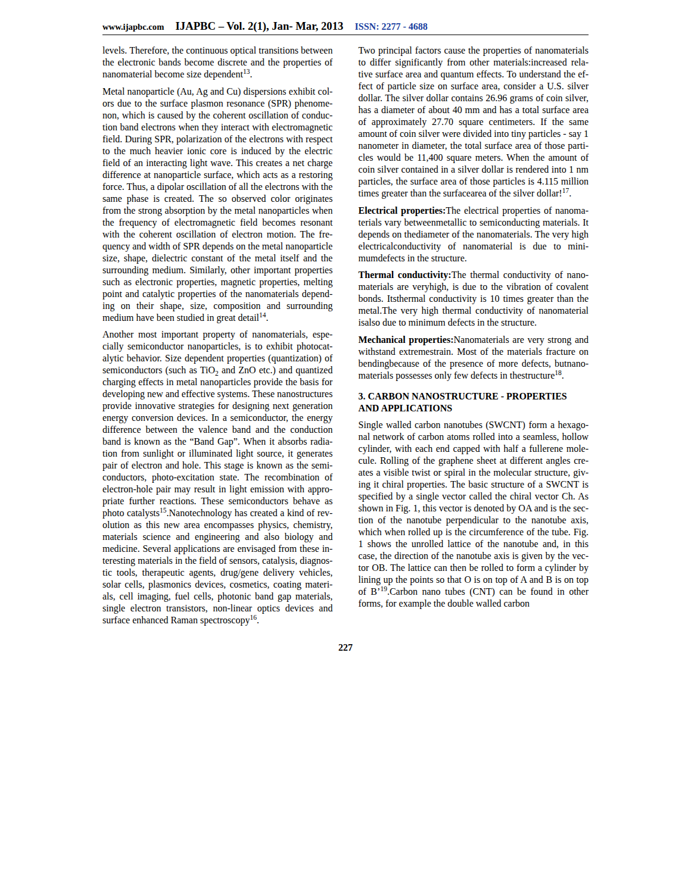www.ijapbc.com IJAPBC – Vol. 2(1), Jan- Mar, 2013 ISSN: 2277 - 4688
levels. Therefore, the continuous optical transitions between the electronic bands become discrete and the properties of nanomaterial become size dependent13.
Metal nanoparticle (Au, Ag and Cu) dispersions exhibit colors due to the surface plasmon resonance (SPR) phenomenon, which is caused by the coherent oscillation of conduction band electrons when they interact with electromagnetic field. During SPR, polarization of the electrons with respect to the much heavier ionic core is induced by the electric field of an interacting light wave. This creates a net charge difference at nanoparticle surface, which acts as a restoring force. Thus, a dipolar oscillation of all the electrons with the same phase is created. The so observed color originates from the strong absorption by the metal nanoparticles when the frequency of electromagnetic field becomes resonant with the coherent oscillation of electron motion. The frequency and width of SPR depends on the metal nanoparticle size, shape, dielectric constant of the metal itself and the surrounding medium. Similarly, other important properties such as electronic properties, magnetic properties, melting point and catalytic properties of the nanomaterials depending on their shape, size, composition and surrounding medium have been studied in great detail14.
Another most important property of nanomaterials, especially semiconductor nanoparticles, is to exhibit photocatalytic behavior. Size dependent properties (quantization) of semiconductors (such as TiO2 and ZnO etc.) and quantized charging effects in metal nanoparticles provide the basis for developing new and effective systems. These nanostructures provide innovative strategies for designing next generation energy conversion devices. In a semiconductor, the energy difference between the valence band and the conduction band is known as the “Band Gap”. When it absorbs radiation from sunlight or illuminated light source, it generates pair of electron and hole. This stage is known as the semiconductors, photo-excitation state. The recombination of electron-hole pair may result in light emission with appropriate further reactions. These semiconductors behave as photo catalysts15.Nanotechnology has created a kind of revolution as this new area encompasses physics, chemistry, materials science and engineering and also biology and medicine. Several applications are envisaged from these interesting materials in the field of sensors, catalysis, diagnostic tools, therapeutic agents, drug/gene delivery vehicles, solar cells, plasmonics devices, cosmetics, coating materials, cell imaging, fuel cells, photonic band gap materials, single electron transistors, non-linear optics devices and surface enhanced Raman spectroscopy16.
Two principal factors cause the properties of nanomaterials to differ significantly from other materials:increased relative surface area and quantum effects. To understand the effect of particle size on surface area, consider a U.S. silver dollar. The silver dollar contains 26.96 grams of coin silver, has a diameter of about 40 mm and has a total surface area of approximately 27.70 square centimeters. If the same amount of coin silver were divided into tiny particles - say 1 nanometer in diameter, the total surface area of those particles would be 11,400 square meters. When the amount of coin silver contained in a silver dollar is rendered into 1 nm particles, the surface area of those particles is 4.115 million times greater than the surfacearea of the silver dollar!17.
Electrical properties: The electrical properties of nanomaterials vary betweenmetallic to semiconducting materials. It depends on thediameter of the nanomaterials. The very high electricalconductivity of nanomaterial is due to minimumdefects in the structure.
Thermal conductivity: The thermal conductivity of nanomaterials are veryhigh, is due to the vibration of covalent bonds. Itsthermal conductivity is 10 times greater than the metal.The very high thermal conductivity of nanomaterial isalso due to minimum defects in the structure.
Mechanical properties: Nanomaterials are very strong and withstand extremestrain. Most of the materials fracture on bendingbecause of the presence of more defects, butnanomaterials possesses only few defects in thestructure18.
3. CARBON NANOSTRUCTURE - PROPERTIES AND APPLICATIONS
Single walled carbon nanotubes (SWCNT) form a hexagonal network of carbon atoms rolled into a seamless, hollow cylinder, with each end capped with half a fullerene molecule. Rolling of the graphene sheet at different angles creates a visible twist or spiral in the molecular structure, giving it chiral properties. The basic structure of a SWCNT is specified by a single vector called the chiral vector Ch. As shown in Fig. 1, this vector is denoted by OA and is the section of the nanotube perpendicular to the nanotube axis, which when rolled up is the circumference of the tube. Fig. 1 shows the unrolled lattice of the nanotube and, in this case, the direction of the nanotube axis is given by the vector OB. The lattice can then be rolled to form a cylinder by lining up the points so that O is on top of A and B is on top of B’19.Carbon nano tubes (CNT) can be found in other forms, for example the double walled carbon
227